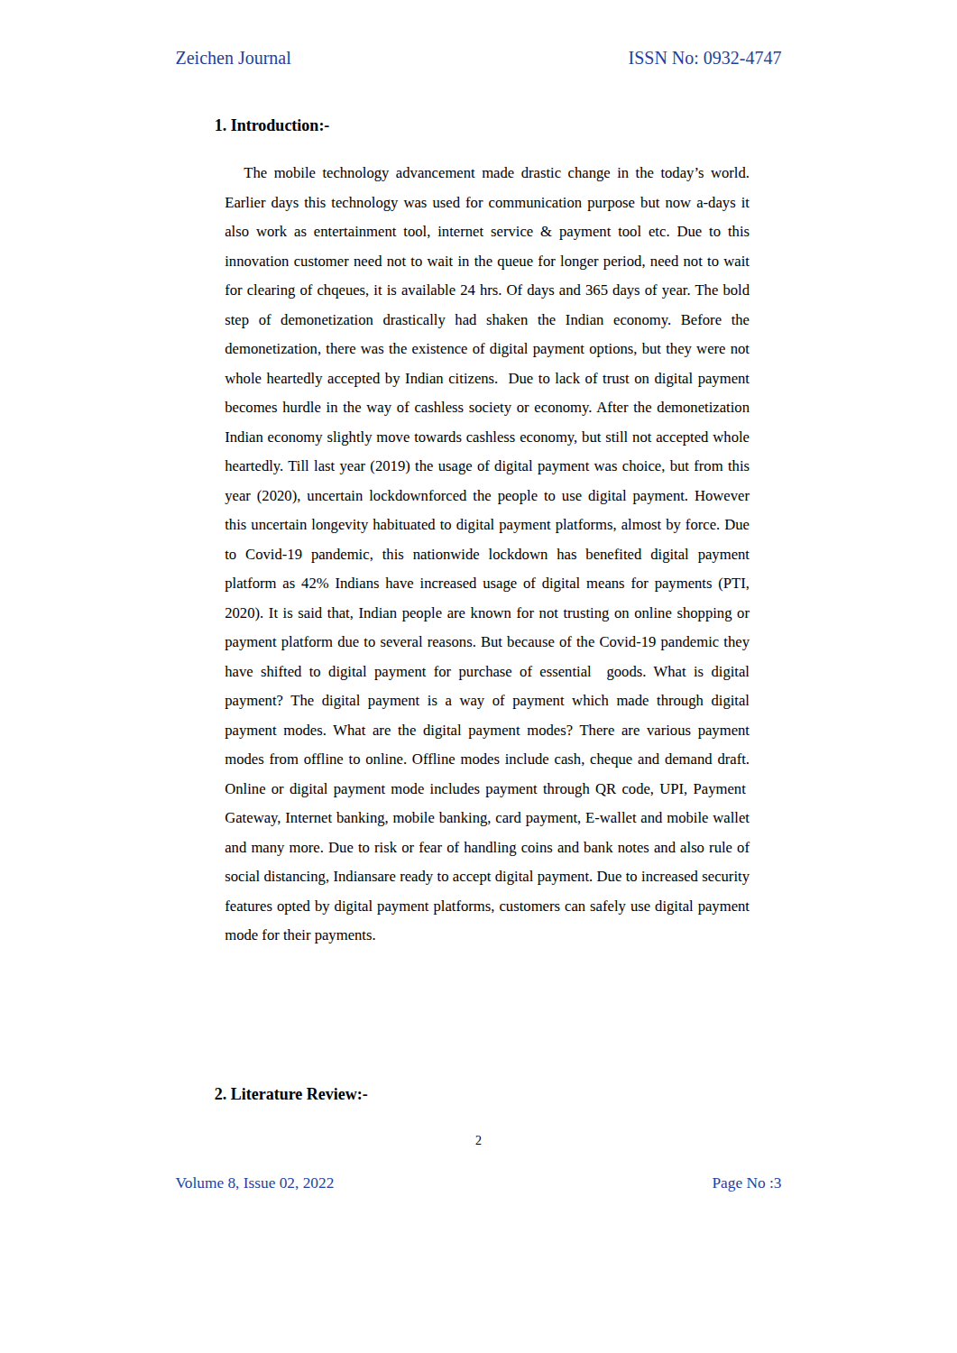Zeichen Journal
ISSN No: 0932-4747
1. Introduction:-
The mobile technology advancement made drastic change in the today’s world. Earlier days this technology was used for communication purpose but now a-days it also work as entertainment tool, internet service & payment tool etc. Due to this innovation customer need not to wait in the queue for longer period, need not to wait for clearing of chqeues, it is available 24 hrs. Of days and 365 days of year. The bold step of demonetization drastically had shaken the Indian economy. Before the demonetization, there was the existence of digital payment options, but they were not whole heartedly accepted by Indian citizens. Due to lack of trust on digital payment becomes hurdle in the way of cashless society or economy. After the demonetization Indian economy slightly move towards cashless economy, but still not accepted whole heartedly. Till last year (2019) the usage of digital payment was choice, but from this year (2020), uncertain lockdownforced the people to use digital payment. However this uncertain longevity habituated to digital payment platforms, almost by force. Due to Covid-19 pandemic, this nationwide lockdown has benefited digital payment platform as 42% Indians have increased usage of digital means for payments (PTI, 2020). It is said that, Indian people are known for not trusting on online shopping or payment platform due to several reasons. But because of the Covid-19 pandemic they have shifted to digital payment for purchase of essential goods. What is digital payment? The digital payment is a way of payment which made through digital payment modes. What are the digital payment modes? There are various payment modes from offline to online. Offline modes include cash, cheque and demand draft. Online or digital payment mode includes payment through QR code, UPI, Payment Gateway, Internet banking, mobile banking, card payment, E-wallet and mobile wallet and many more. Due to risk or fear of handling coins and bank notes and also rule of social distancing, Indiansare ready to accept digital payment. Due to increased security features opted by digital payment platforms, customers can safely use digital payment mode for their payments.
2. Literature Review:-
2
Volume 8, Issue 02, 2022
Page No :3